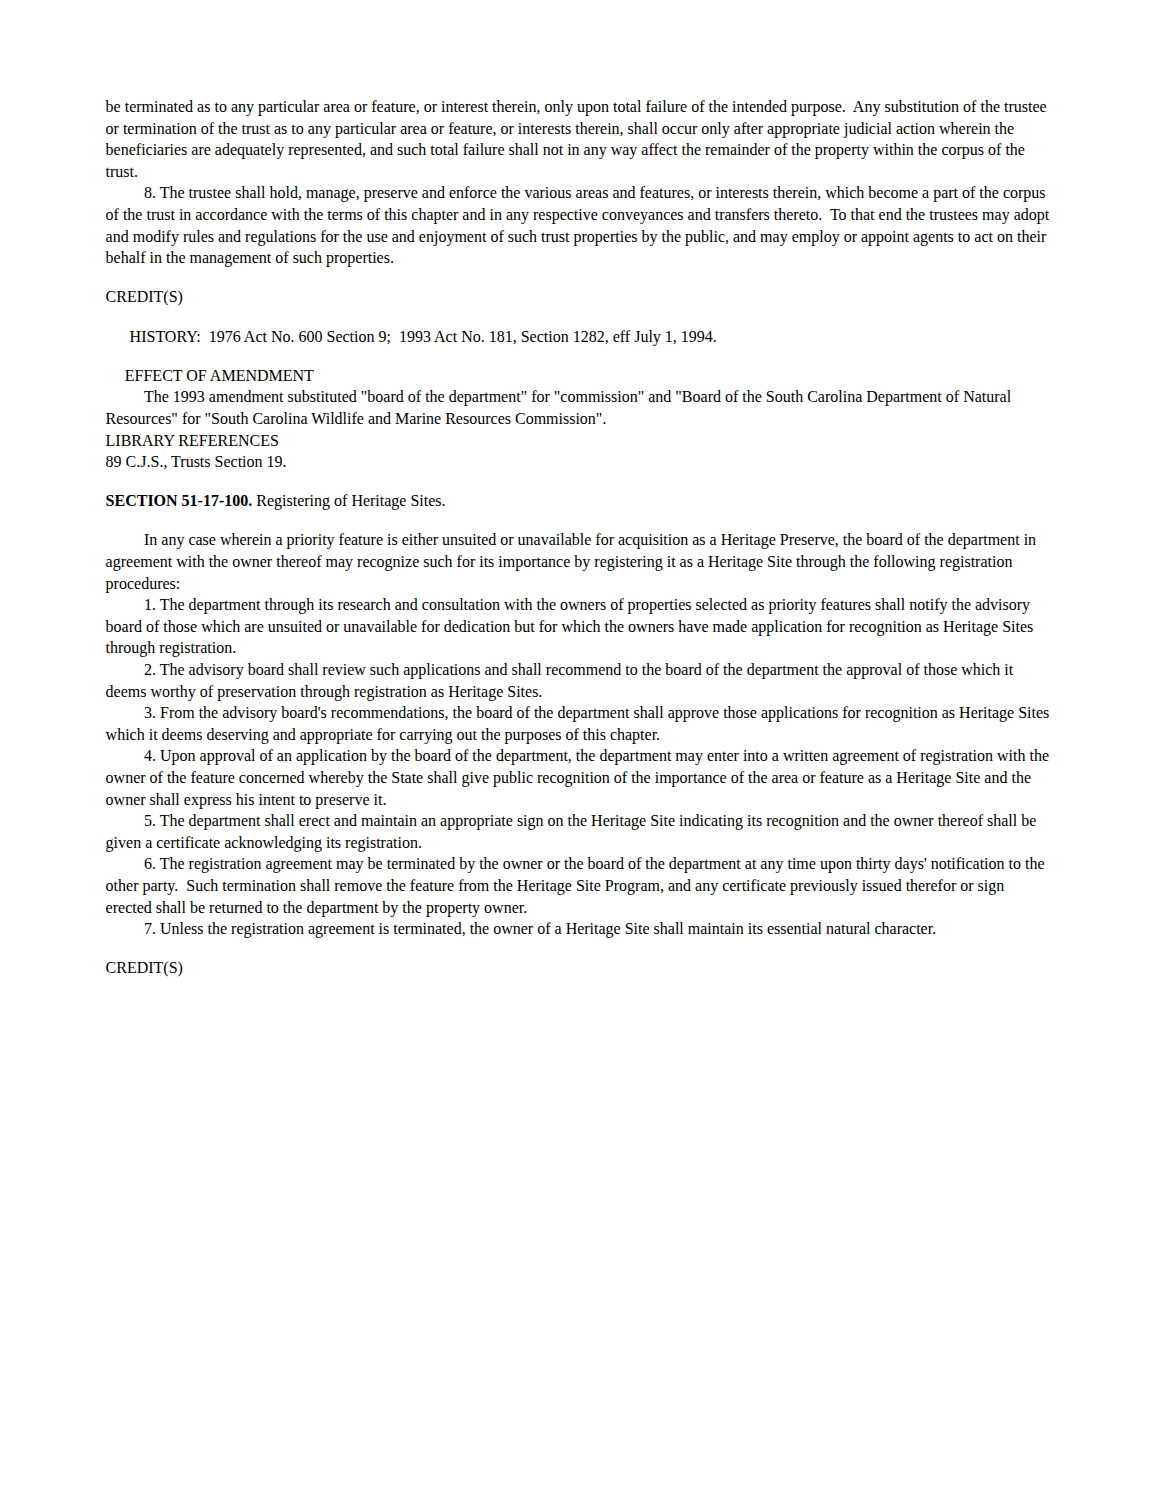be terminated as to any particular area or feature, or interest therein, only upon total failure of the intended purpose. Any substitution of the trustee or termination of the trust as to any particular area or feature, or interests therein, shall occur only after appropriate judicial action wherein the beneficiaries are adequately represented, and such total failure shall not in any way affect the remainder of the property within the corpus of the trust.
8. The trustee shall hold, manage, preserve and enforce the various areas and features, or interests therein, which become a part of the corpus of the trust in accordance with the terms of this chapter and in any respective conveyances and transfers thereto. To that end the trustees may adopt and modify rules and regulations for the use and enjoyment of such trust properties by the public, and may employ or appoint agents to act on their behalf in the management of such properties.
CREDIT(S)
HISTORY: 1976 Act No. 600 Section 9; 1993 Act No. 181, Section 1282, eff July 1, 1994.
EFFECT OF AMENDMENT
The 1993 amendment substituted "board of the department" for "commission" and "Board of the South Carolina Department of Natural Resources" for "South Carolina Wildlife and Marine Resources Commission".
LIBRARY REFERENCES
89 C.J.S., Trusts Section 19.
SECTION 51-17-100. Registering of Heritage Sites.
In any case wherein a priority feature is either unsuited or unavailable for acquisition as a Heritage Preserve, the board of the department in agreement with the owner thereof may recognize such for its importance by registering it as a Heritage Site through the following registration procedures:
1. The department through its research and consultation with the owners of properties selected as priority features shall notify the advisory board of those which are unsuited or unavailable for dedication but for which the owners have made application for recognition as Heritage Sites through registration.
2. The advisory board shall review such applications and shall recommend to the board of the department the approval of those which it deems worthy of preservation through registration as Heritage Sites.
3. From the advisory board's recommendations, the board of the department shall approve those applications for recognition as Heritage Sites which it deems deserving and appropriate for carrying out the purposes of this chapter.
4. Upon approval of an application by the board of the department, the department may enter into a written agreement of registration with the owner of the feature concerned whereby the State shall give public recognition of the importance of the area or feature as a Heritage Site and the owner shall express his intent to preserve it.
5. The department shall erect and maintain an appropriate sign on the Heritage Site indicating its recognition and the owner thereof shall be given a certificate acknowledging its registration.
6. The registration agreement may be terminated by the owner or the board of the department at any time upon thirty days' notification to the other party. Such termination shall remove the feature from the Heritage Site Program, and any certificate previously issued therefor or sign erected shall be returned to the department by the property owner.
7. Unless the registration agreement is terminated, the owner of a Heritage Site shall maintain its essential natural character.
CREDIT(S)